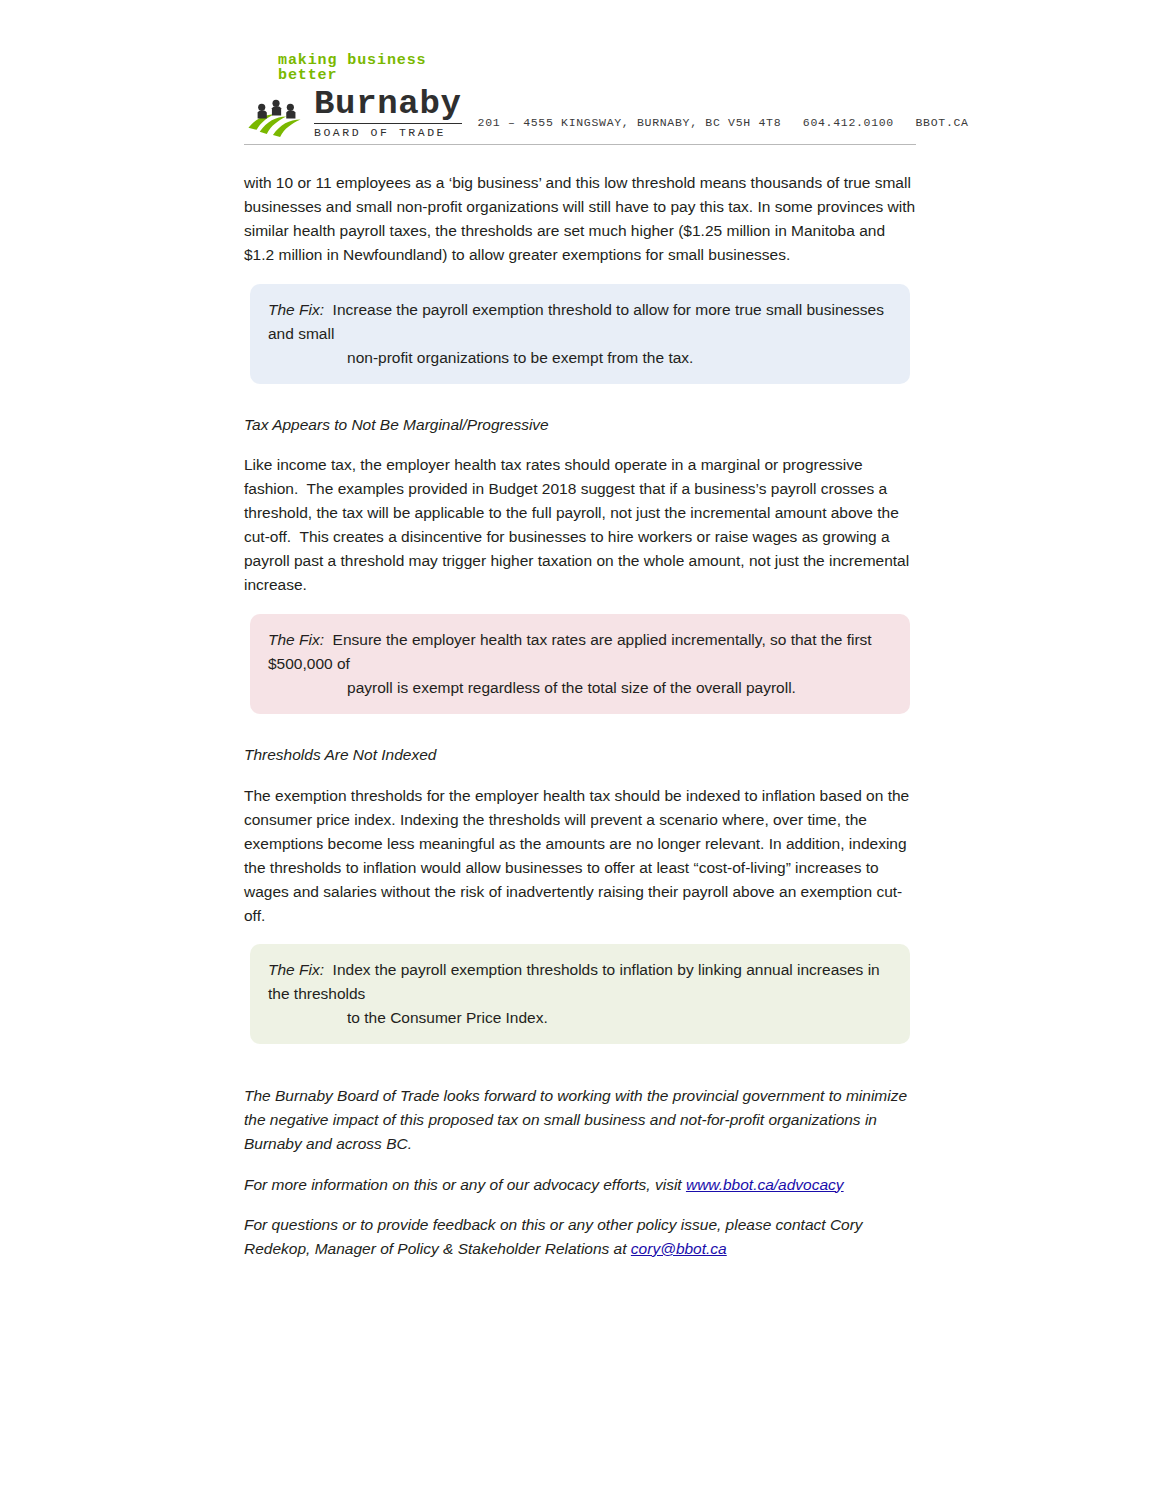making business better
Burnaby
BOARD OF TRADE
201 – 4555 KINGSWAY, BURNABY, BC V5H 4T8 604.412.0100 BBOT.CA
with 10 or 11 employees as a ‘big business’ and this low threshold means thousands of true small businesses and small non-profit organizations will still have to pay this tax. In some provinces with similar health payroll taxes, the thresholds are set much higher ($1.25 million in Manitoba and $1.2 million in Newfoundland) to allow greater exemptions for small businesses.
The Fix: Increase the payroll exemption threshold to allow for more true small businesses and small non-profit organizations to be exempt from the tax.
Tax Appears to Not Be Marginal/Progressive
Like income tax, the employer health tax rates should operate in a marginal or progressive fashion. The examples provided in Budget 2018 suggest that if a business’s payroll crosses a threshold, the tax will be applicable to the full payroll, not just the incremental amount above the cut-off. This creates a disincentive for businesses to hire workers or raise wages as growing a payroll past a threshold may trigger higher taxation on the whole amount, not just the incremental increase.
The Fix: Ensure the employer health tax rates are applied incrementally, so that the first $500,000 of payroll is exempt regardless of the total size of the overall payroll.
Thresholds Are Not Indexed
The exemption thresholds for the employer health tax should be indexed to inflation based on the consumer price index. Indexing the thresholds will prevent a scenario where, over time, the exemptions become less meaningful as the amounts are no longer relevant. In addition, indexing the thresholds to inflation would allow businesses to offer at least “cost-of-living” increases to wages and salaries without the risk of inadvertently raising their payroll above an exemption cut-off.
The Fix: Index the payroll exemption thresholds to inflation by linking annual increases in the thresholds to the Consumer Price Index.
The Burnaby Board of Trade looks forward to working with the provincial government to minimize the negative impact of this proposed tax on small business and not-for-profit organizations in Burnaby and across BC.
For more information on this or any of our advocacy efforts, visit www.bbot.ca/advocacy
For questions or to provide feedback on this or any other policy issue, please contact Cory Redekop, Manager of Policy & Stakeholder Relations at cory@bbot.ca